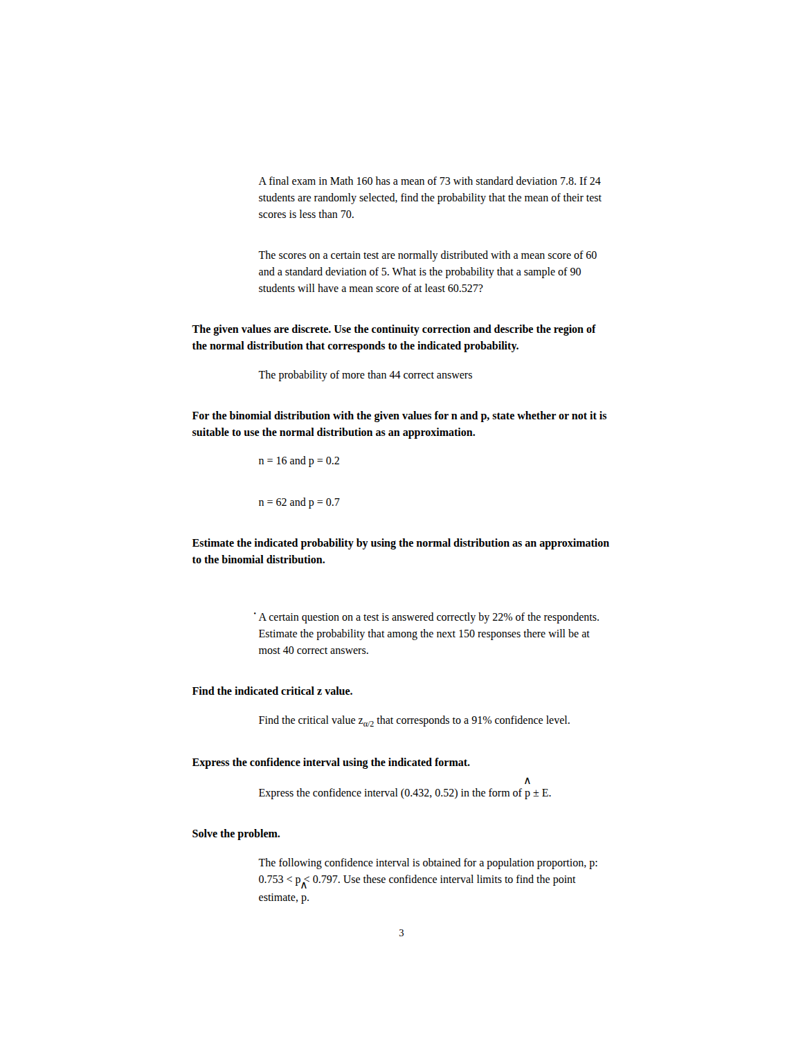A final exam in Math 160 has a mean of 73 with standard deviation 7.8. If 24 students are randomly selected, find the probability that the mean of their test scores is less than 70.
The scores on a certain test are normally distributed with a mean score of 60 and a standard deviation of 5. What is the probability that a sample of 90 students will have a mean score of at least 60.527?
The given values are discrete. Use the continuity correction and describe the region of the normal distribution that corresponds to the indicated probability.
The probability of more than 44 correct answers
For the binomial distribution with the given values for n and p, state whether or not it is suitable to use the normal distribution as an approximation.
n = 16 and p = 0.2
n = 62 and p = 0.7
Estimate the indicated probability by using the normal distribution as an approximation to the binomial distribution.
A certain question on a test is answered correctly by 22% of the respondents. Estimate the probability that among the next 150 responses there will be at most 40 correct answers.
Find the indicated critical z value.
Find the critical value zα/2 that corresponds to a 91% confidence level.
Express the confidence interval using the indicated format.
Express the confidence interval (0.432, 0.52) in the form of ∧p ± E.
Solve the problem.
The following confidence interval is obtained for a population proportion, p: 0.753 < p < 0.797. Use these confidence interval limits to find the point estimate, ∧p.
3